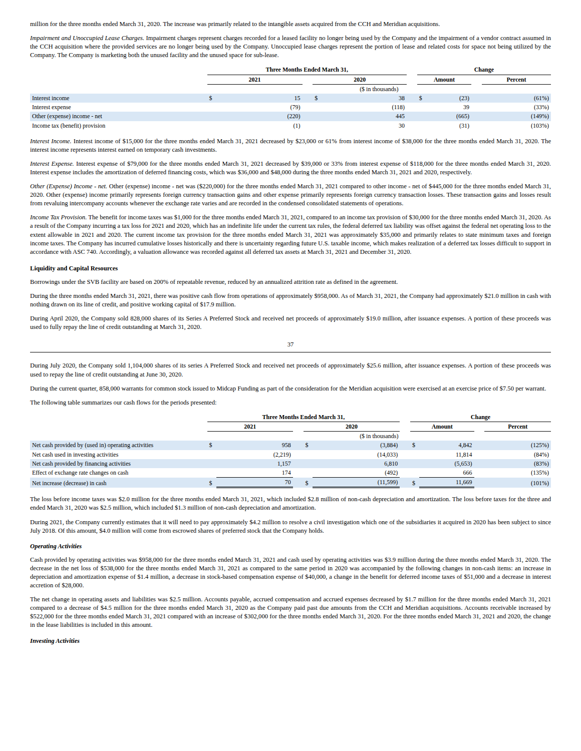million for the three months ended March 31, 2020. The increase was primarily related to the intangible assets acquired from the CCH and Meridian acquisitions.
Impairment and Unoccupied Lease Charges. Impairment charges represent charges recorded for a leased facility no longer being used by the Company and the impairment of a vendor contract assumed in the CCH acquisition where the provided services are no longer being used by the Company. Unoccupied lease charges represent the portion of lease and related costs for space not being utilized by the Company. The Company is marketing both the unused facility and the unused space for sub-lease.
| | Three Months Ended March 31, | | Change |
| | 2021 | | 2020 | | Amount | | Percent |
| | ($ in thousands) |
| Interest income | $ | 15 | | $ | 38 | | $ | (23) | | | (61%) |
| Interest expense | | (79) | | | (118) | | | 39 | | | (33%) |
| Other (expense) income - net | | (220) | | | 445 | | | (665) | | | (149%) |
| Income tax (benefit) provision | | (1) | | | 30 | | | (31) | | | (103%) |
Interest Income. Interest income of $15,000 for the three months ended March 31, 2021 decreased by $23,000 or 61% from interest income of $38,000 for the three months ended March 31, 2020. The interest income represents interest earned on temporary cash investments.
Interest Expense. Interest expense of $79,000 for the three months ended March 31, 2021 decreased by $39,000 or 33% from interest expense of $118,000 for the three months ended March 31, 2020. Interest expense includes the amortization of deferred financing costs, which was $36,000 and $48,000 during the three months ended March 31, 2021 and 2020, respectively.
Other (Expense) Income - net. Other (expense) income - net was ($220,000) for the three months ended March 31, 2021 compared to other income - net of $445,000 for the three months ended March 31, 2020. Other (expense) income primarily represents foreign currency transaction gains and other expense primarily represents foreign currency transaction losses. These transaction gains and losses result from revaluing intercompany accounts whenever the exchange rate varies and are recorded in the condensed consolidated statements of operations.
Income Tax Provision. The benefit for income taxes was $1,000 for the three months ended March 31, 2021, compared to an income tax provision of $30,000 for the three months ended March 31, 2020. As a result of the Company incurring a tax loss for 2021 and 2020, which has an indefinite life under the current tax rules, the federal deferred tax liability was offset against the federal net operating loss to the extent allowable in 2021 and 2020. The current income tax provision for the three months ended March 31, 2021 was approximately $35,000 and primarily relates to state minimum taxes and foreign income taxes. The Company has incurred cumulative losses historically and there is uncertainty regarding future U.S. taxable income, which makes realization of a deferred tax losses difficult to support in accordance with ASC 740. Accordingly, a valuation allowance was recorded against all deferred tax assets at March 31, 2021 and December 31, 2020.
Liquidity and Capital Resources
Borrowings under the SVB facility are based on 200% of repeatable revenue, reduced by an annualized attrition rate as defined in the agreement.
During the three months ended March 31, 2021, there was positive cash flow from operations of approximately $958,000. As of March 31, 2021, the Company had approximately $21.0 million in cash with nothing drawn on its line of credit, and positive working capital of $17.9 million.
During April 2020, the Company sold 828,000 shares of its Series A Preferred Stock and received net proceeds of approximately $19.0 million, after issuance expenses. A portion of these proceeds was used to fully repay the line of credit outstanding at March 31, 2020.
37
During July 2020, the Company sold 1,104,000 shares of its series A Preferred Stock and received net proceeds of approximately $25.6 million, after issuance expenses. A portion of these proceeds was used to repay the line of credit outstanding at June 30, 2020.
During the current quarter, 858,000 warrants for common stock issued to Midcap Funding as part of the consideration for the Meridian acquisition were exercised at an exercise price of $7.50 per warrant.
The following table summarizes our cash flows for the periods presented:
| | Three Months Ended March 31, | | Change |
| | 2021 | | 2020 | | Amount | | Percent |
| | ($ in thousands) |
| Net cash provided by (used in) operating activities | $ | 958 | | $ | (3,884) | | $ | 4,842 | | | (125%) |
| Net cash used in investing activities | | (2,219) | | | (14,033) | | | 11,814 | | | (84%) |
| Net cash provided by financing activities | | 1,157 | | | 6,810 | | | (5,653) | | | (83%) |
| Effect of exchange rate changes on cash | | 174 | | | (492) | | | 666 | | | (135%) |
| Net increase (decrease) in cash | $ | 70 | | $ | (11,599) | | $ | 11,669 | | | (101%) |
The loss before income taxes was $2.0 million for the three months ended March 31, 2021, which included $2.8 million of non-cash depreciation and amortization. The loss before taxes for the three and ended March 31, 2020 was $2.5 million, which included $1.3 million of non-cash depreciation and amortization.
During 2021, the Company currently estimates that it will need to pay approximately $4.2 million to resolve a civil investigation which one of the subsidiaries it acquired in 2020 has been subject to since July 2018. Of this amount, $4.0 million will come from escrowed shares of preferred stock that the Company holds.
Operating Activities
Cash provided by operating activities was $958,000 for the three months ended March 31, 2021 and cash used by operating activities was $3.9 million during the three months ended March 31, 2020. The decrease in the net loss of $538,000 for the three months ended March 31, 2021 as compared to the same period in 2020 was accompanied by the following changes in non-cash items: an increase in depreciation and amortization expense of $1.4 million, a decrease in stock-based compensation expense of $40,000, a change in the benefit for deferred income taxes of $51,000 and a decrease in interest accretion of $28,000.
The net change in operating assets and liabilities was $2.5 million. Accounts payable, accrued compensation and accrued expenses decreased by $1.7 million for the three months ended March 31, 2021 compared to a decrease of $4.5 million for the three months ended March 31, 2020 as the Company paid past due amounts from the CCH and Meridian acquisitions. Accounts receivable increased by $522,000 for the three months ended March 31, 2021 compared with an increase of $302,000 for the three months ended March 31, 2020. For the three months ended March 31, 2021 and 2020, the change in the lease liabilities is included in this amount.
Investing Activities